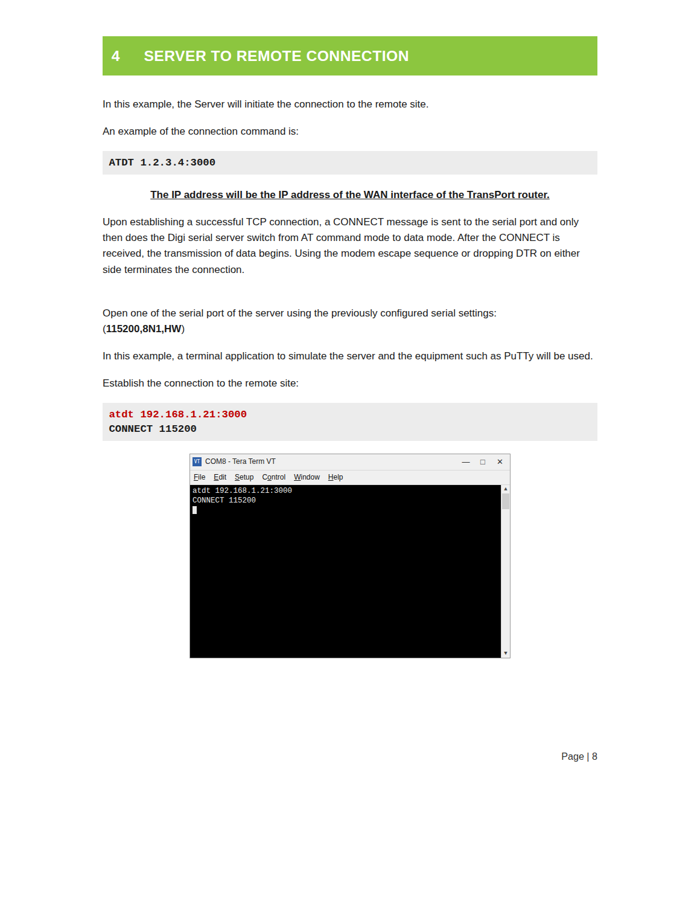4 SERVER TO REMOTE CONNECTION
In this example, the Server will initiate the connection to the remote site.
An example of the connection command is:
ATDT 1.2.3.4:3000
The IP address will be the IP address of the WAN interface of the TransPort router.
Upon establishing a successful TCP connection, a CONNECT message is sent to the serial port and only then does the Digi serial server switch from AT command mode to data mode. After the CONNECT is received, the transmission of data begins. Using the modem escape sequence or dropping DTR on either side terminates the connection.
Open one of the serial port of the server using the previously configured serial settings:
(115200,8N1,HW)
In this example, a terminal application to simulate the server and the equipment such as PuTTy will be used.
Establish the connection to the remote site:
atdt 192.168.1.21:3000
CONNECT 115200
VT
COM8 - Tera Term VT
—□✕
File Edit Setup Control Window Help
atdt 192.168.1.21:3000
CONNECT 115200
▲
▼
Page | 8